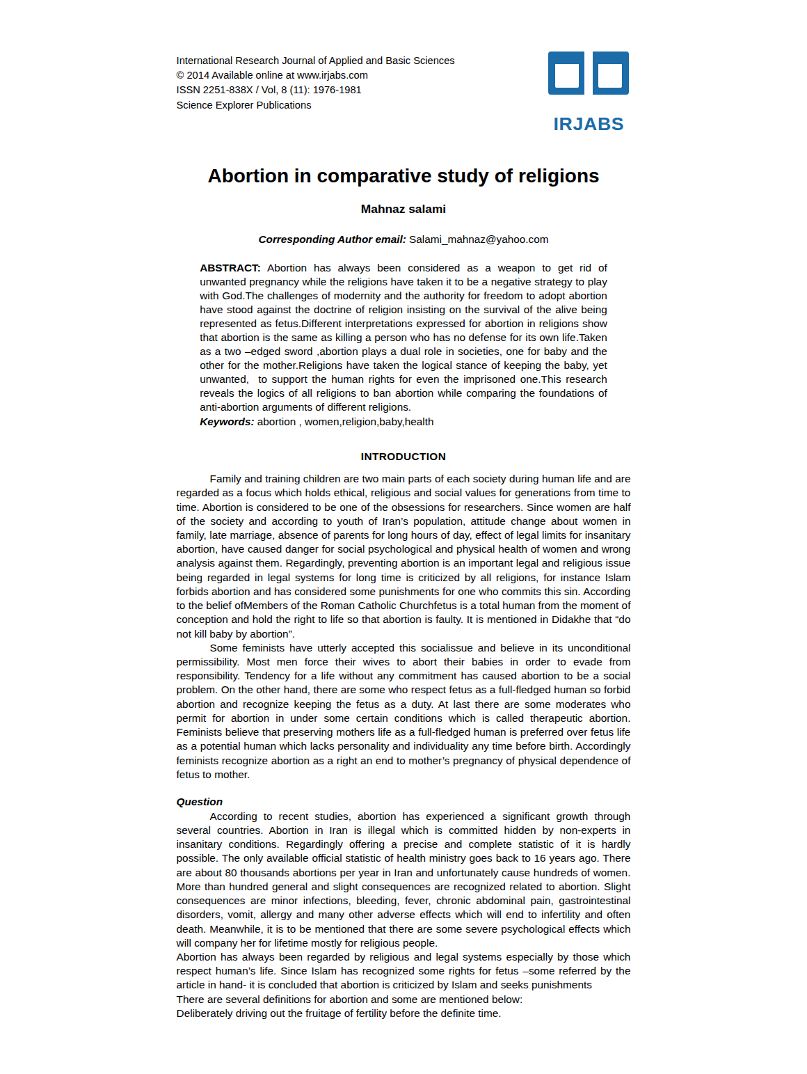International Research Journal of Applied and Basic Sciences
© 2014 Available online at www.irjabs.com
ISSN 2251-838X / Vol, 8 (11): 1976-1981
Science Explorer Publications
IRJABS
Abortion in comparative study of religions
Mahnaz salami
Corresponding Author email: Salami_mahnaz@yahoo.com
ABSTRACT: Abortion has always been considered as a weapon to get rid of unwanted pregnancy while the religions have taken it to be a negative strategy to play with God.The challenges of modernity and the authority for freedom to adopt abortion have stood against the doctrine of religion insisting on the survival of the alive being represented as fetus.Different interpretations expressed for abortion in religions show that abortion is the same as killing a person who has no defense for its own life.Taken as a two –edged sword ,abortion plays a dual role in societies, one for baby and the other for the mother.Religions have taken the logical stance of keeping the baby, yet unwanted, to support the human rights for even the imprisoned one.This research reveals the logics of all religions to ban abortion while comparing the foundations of anti-abortion arguments of different religions.
Keywords: abortion , women,religion,baby,health
INTRODUCTION
Family and training children are two main parts of each society during human life and are regarded as a focus which holds ethical, religious and social values for generations from time to time. Abortion is considered to be one of the obsessions for researchers. Since women are half of the society and according to youth of Iran’s population, attitude change about women in family, late marriage, absence of parents for long hours of day, effect of legal limits for insanitary abortion, have caused danger for social psychological and physical health of women and wrong analysis against them. Regardingly, preventing abortion is an important legal and religious issue being regarded in legal systems for long time is criticized by all religions, for instance Islam forbids abortion and has considered some punishments for one who commits this sin. According to the belief ofMembers of the Roman Catholic Churchfetus is a total human from the moment of conception and hold the right to life so that abortion is faulty. It is mentioned in Didakhe that “do not kill baby by abortion”.
Some feminists have utterly accepted this socialissue and believe in its unconditional permissibility. Most men force their wives to abort their babies in order to evade from responsibility. Tendency for a life without any commitment has caused abortion to be a social problem. On the other hand, there are some who respect fetus as a full-fledged human so forbid abortion and recognize keeping the fetus as a duty. At last there are some moderates who permit for abortion in under some certain conditions which is called therapeutic abortion. Feminists believe that preserving mothers life as a full-fledged human is preferred over fetus life as a potential human which lacks personality and individuality any time before birth. Accordingly feminists recognize abortion as a right an end to mother’s pregnancy of physical dependence of fetus to mother.
Question
According to recent studies, abortion has experienced a significant growth through several countries. Abortion in Iran is illegal which is committed hidden by non-experts in insanitary conditions. Regardingly offering a precise and complete statistic of it is hardly possible. The only available official statistic of health ministry goes back to 16 years ago. There are about 80 thousands abortions per year in Iran and unfortunately cause hundreds of women. More than hundred general and slight consequences are recognized related to abortion. Slight consequences are minor infections, bleeding, fever, chronic abdominal pain, gastrointestinal disorders, vomit, allergy and many other adverse effects which will end to infertility and often death. Meanwhile, it is to be mentioned that there are some severe psychological effects which will company her for lifetime mostly for religious people.
Abortion has always been regarded by religious and legal systems especially by those which respect human’s life. Since Islam has recognized some rights for fetus –some referred by the article in hand- it is concluded that abortion is criticized by Islam and seeks punishments
There are several definitions for abortion and some are mentioned below:
Deliberately driving out the fruitage of fertility before the definite time.